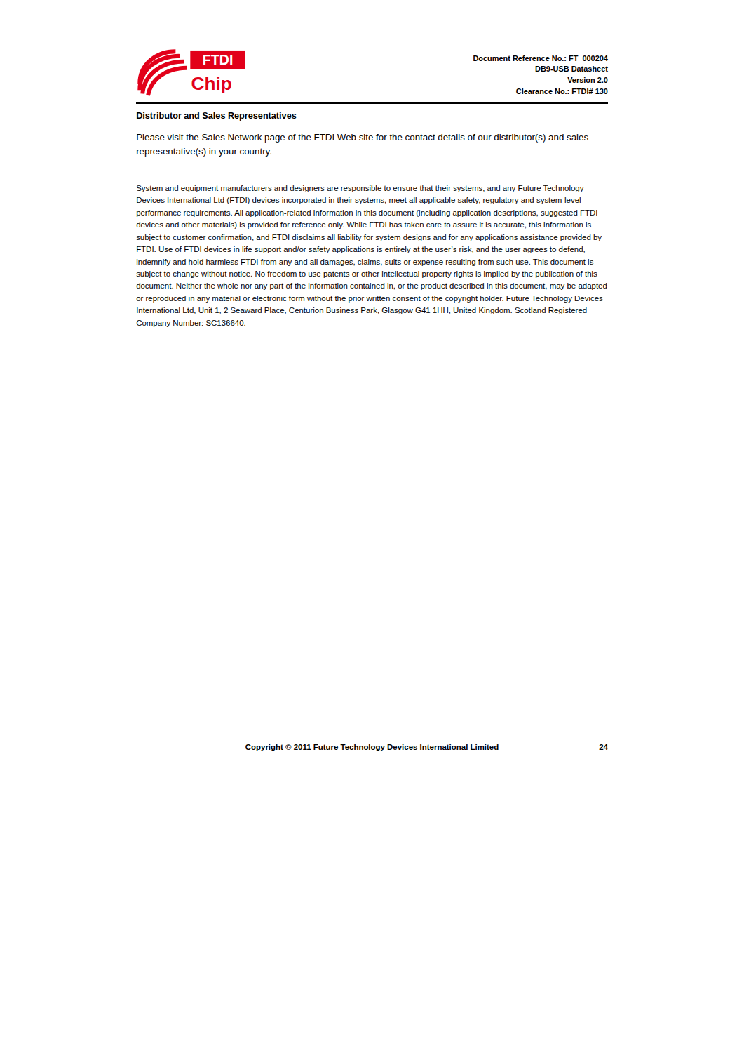FTDI Chip
Document Reference No.: FT_000204
DB9-USB Datasheet
Version 2.0
Clearance No.: FTDI# 130
Distributor and Sales Representatives
Please visit the Sales Network page of the FTDI Web site for the contact details of our distributor(s) and sales representative(s) in your country.
System and equipment manufacturers and designers are responsible to ensure that their systems, and any Future Technology Devices International Ltd (FTDI) devices incorporated in their systems, meet all applicable safety, regulatory and system-level performance requirements. All application-related information in this document (including application descriptions, suggested FTDI devices and other materials) is provided for reference only. While FTDI has taken care to assure it is accurate, this information is subject to customer confirmation, and FTDI disclaims all liability for system designs and for any applications assistance provided by FTDI. Use of FTDI devices in life support and/or safety applications is entirely at the user’s risk, and the user agrees to defend, indemnify and hold harmless FTDI from any and all damages, claims, suits or expense resulting from such use. This document is subject to change without notice. No freedom to use patents or other intellectual property rights is implied by the publication of this document. Neither the whole nor any part of the information contained in, or the product described in this document, may be adapted or reproduced in any material or electronic form without the prior written consent of the copyright holder. Future Technology Devices International Ltd, Unit 1, 2 Seaward Place, Centurion Business Park, Glasgow G41 1HH, United Kingdom. Scotland Registered Company Number: SC136640.
Copyright © 2011 Future Technology Devices International Limited 24